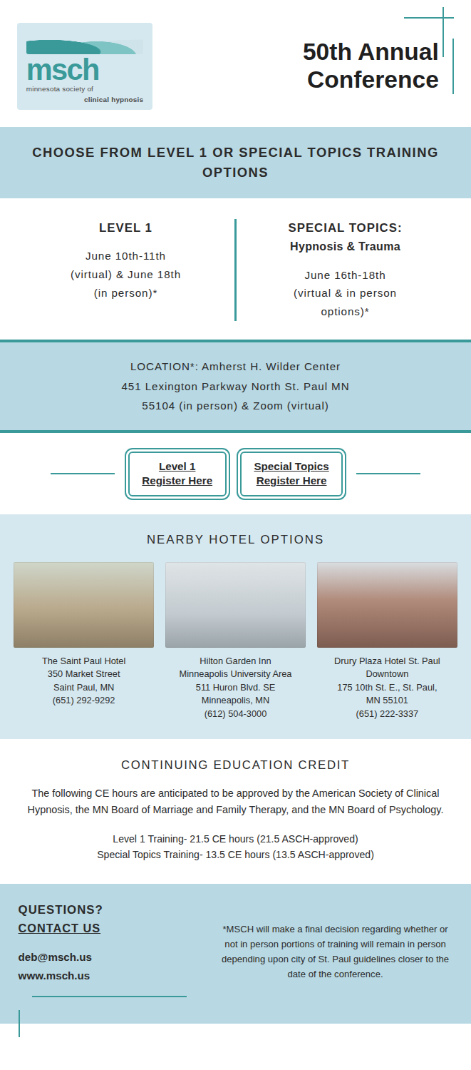msch minnesota society of clinical hypnosis
50th Annual
Conference
Choose from Level 1 or Special Topics Training Options
Level 1
June 10th-11th
(virtual) & June 18th
(in person)*
Special Topics:Hypnosis & Trauma
June 16th-18th
(virtual & in person
options)*
LOCATION*: Amherst H. Wilder Center
451 Lexington Parkway North St. Paul MN
55104 (in person) & Zoom (virtual)
Level 1
Register Here Special Topics
Register Here
Nearby Hotel Options
The Saint Paul Hotel 350 Market Street
Saint Paul, MN
(651) 292-9292
Hilton Garden Inn Minneapolis University Area
511 Huron Blvd. SE
Minneapolis, MN
(612) 504-3000
Drury Plaza Hotel St. Paul Downtown 175 10th St. E., St. Paul,
MN 55101
(651) 222-3337
Continuing Education Credit
The following CE hours are anticipated to be approved by the American Society of Clinical Hypnosis, the MN Board of Marriage and Family Therapy, and the MN Board of Psychology.
Level 1 Training- 21.5 CE hours (21.5 ASCH-approved)
Special Topics Training- 13.5 CE hours (13.5 ASCH-approved)
Questions?
Contact Us
deb@msch.us
www.msch.us
*MSCH will make a final decision regarding whether or not in person portions of training will remain in person depending upon city of St. Paul guidelines closer to the date of the conference.